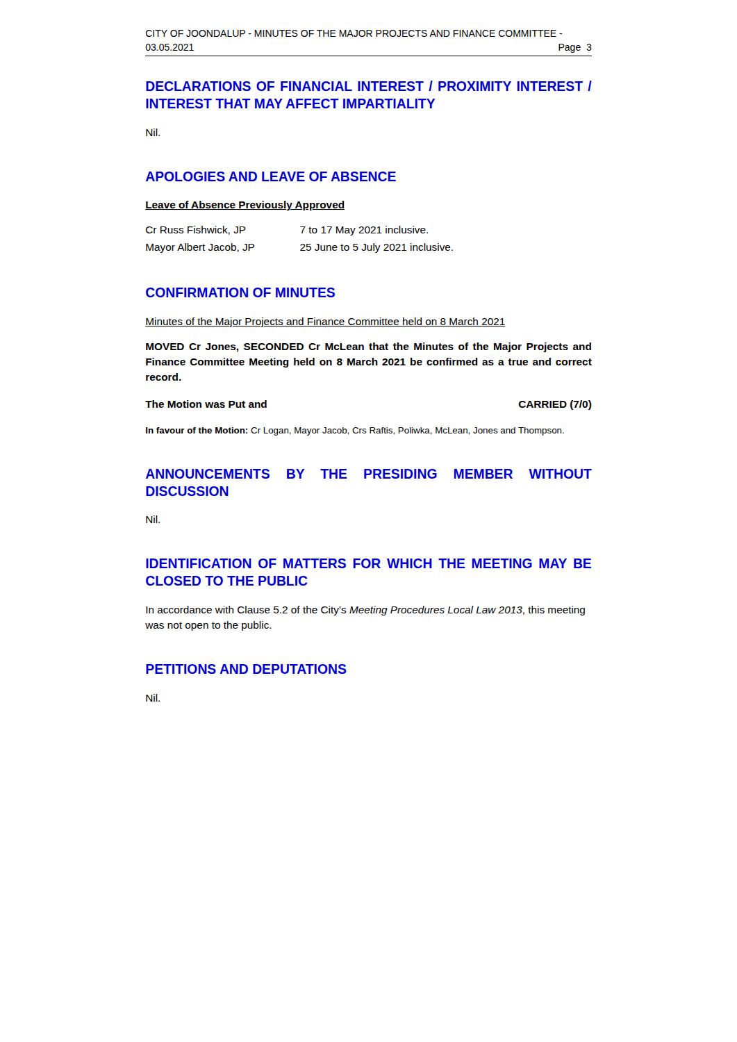City of Joondalup - Minutes of the Major Projects and Finance Committee -
03.05.2021 Page 3
Declarations of Financial Interest / Proximity Interest / Interest that may Affect Impartiality
Nil.
Apologies and Leave of Absence
Leave of Absence Previously Approved
| Cr Russ Fishwick, JP | 7 to 17 May 2021 inclusive. |
| Mayor Albert Jacob, JP | 25 June to 5 July 2021 inclusive. |
Confirmation of Minutes
Minutes of the Major Projects and Finance Committee held on 8 March 2021
MOVED Cr Jones, SECONDED Cr McLean that the Minutes of the Major Projects and Finance Committee Meeting held on 8 March 2021 be confirmed as a true and correct record.
The Motion was Put and CARRIED (7/0)
In favour of the Motion: Cr Logan, Mayor Jacob, Crs Raftis, Poliwka, McLean, Jones and Thompson.
Announcements by the Presiding Member without Discussion
Nil.
Identification of Matters for which the Meeting may be Closed to the Public
In accordance with Clause 5.2 of the City’s Meeting Procedures Local Law 2013, this meeting was not open to the public.
Petitions and Deputations
Nil.